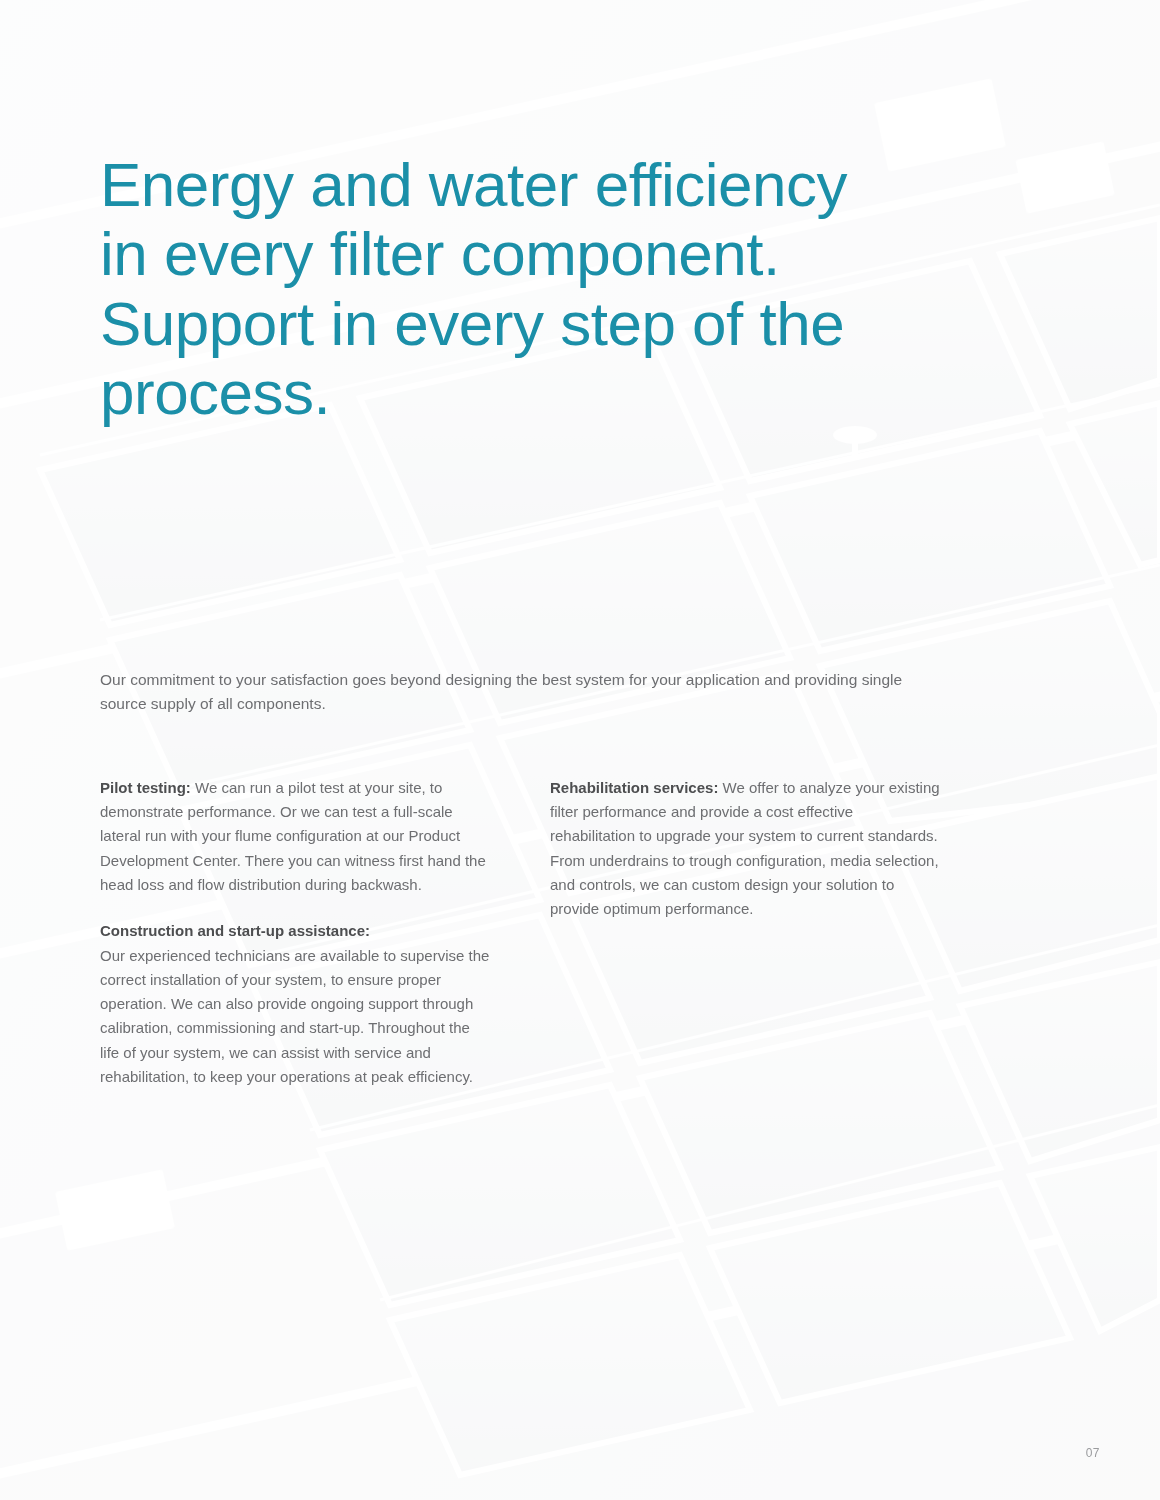Energy and water efficiency in every filter component. Support in every step of the process.
Our commitment to your satisfaction goes beyond designing the best system for your application and providing single source supply of all components.
Pilot testing: We can run a pilot test at your site, to demonstrate performance. Or we can test a full-scale lateral run with your flume configuration at our Product Development Center. There you can witness first hand the head loss and flow distribution during backwash.
Construction and start-up assistance:
Our experienced technicians are available to supervise the correct installation of your system, to ensure proper operation. We can also provide ongoing support through calibration, commissioning and start-up. Throughout the life of your system, we can assist with service and rehabilitation, to keep your operations at peak efficiency.
Rehabilitation services: We offer to analyze your existing filter performance and provide a cost effective rehabilitation to upgrade your system to current standards. From underdrains to trough configuration, media selection, and controls, we can custom design your solution to provide optimum performance.
07